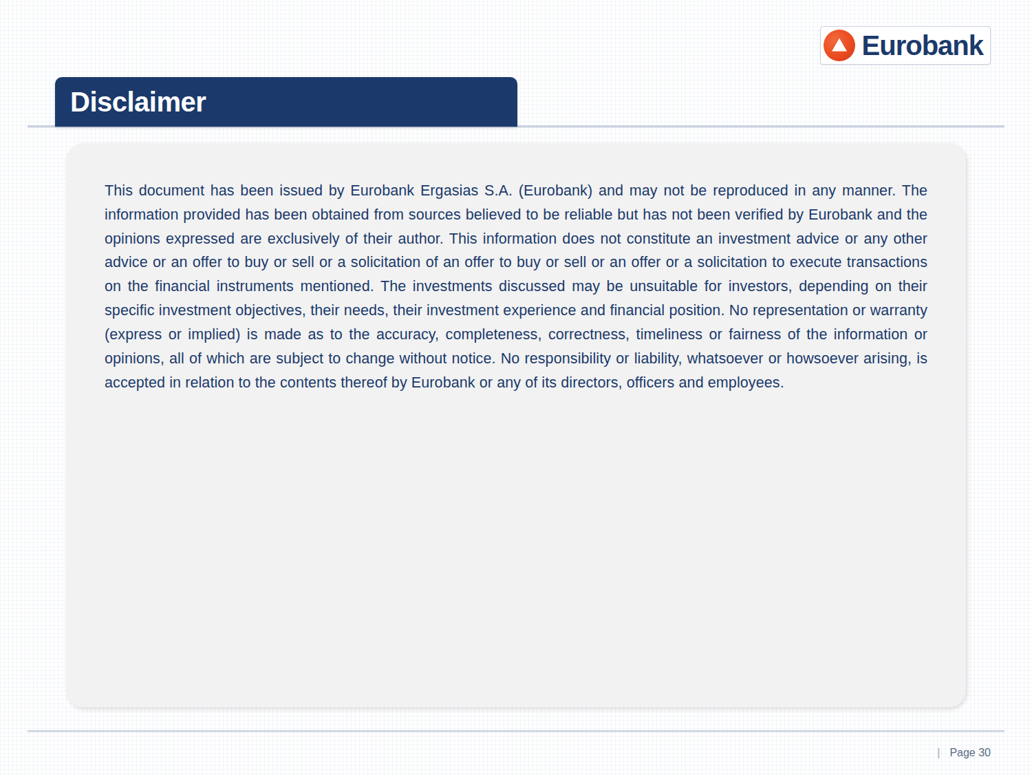Eurobank
Eurobank
Disclaimer
This document has been issued by Eurobank Ergasias S.A. (Eurobank) and may not be reproduced in any manner. The information provided has been obtained from sources believed to be reliable but has not been verified by Eurobank and the opinions expressed are exclusively of their author. This information does not constitute an investment advice or any other advice or an offer to buy or sell or a solicitation of an offer to buy or sell or an offer or a solicitation to execute transactions on the financial instruments mentioned. The investments discussed may be unsuitable for investors, depending on their specific investment objectives, their needs, their investment experience and financial position. No representation or warranty (express or implied) is made as to the accuracy, completeness, correctness, timeliness or fairness of the information or opinions, all of which are subject to change without notice. No responsibility or liability, whatsoever or howsoever arising, is accepted in relation to the contents thereof by Eurobank or any of its directors, officers and employees.
|Page 30